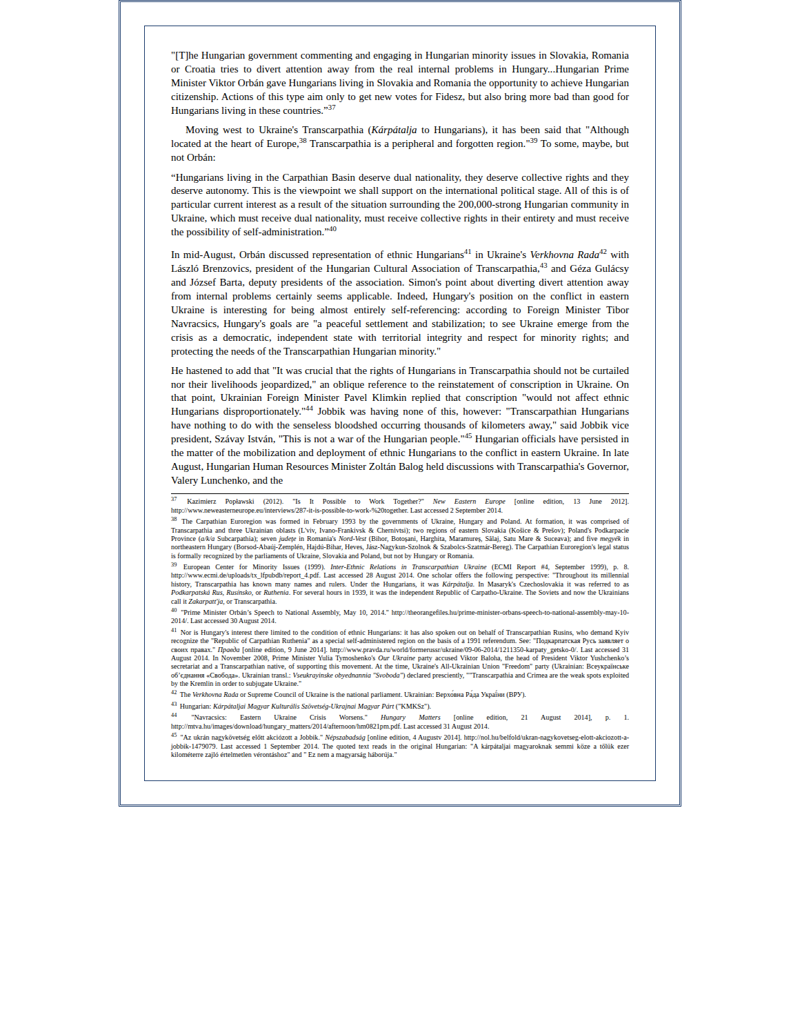"[T]he Hungarian government commenting and engaging in Hungarian minority issues in Slovakia, Romania or Croatia tries to divert attention away from the real internal problems in Hungary...Hungarian Prime Minister Viktor Orbán gave Hungarians living in Slovakia and Romania the opportunity to achieve Hungarian citizenship. Actions of this type aim only to get new votes for Fidesz, but also bring more bad than good for Hungarians living in these countries.”37
Moving west to Ukraine's Transcarpathia (Kárpátalja to Hungarians), it has been said that "Although located at the heart of Europe,38 Transcarpathia is a peripheral and forgotten region."39 To some, maybe, but not Orbán:
“Hungarians living in the Carpathian Basin deserve dual nationality, they deserve collective rights and they deserve autonomy. This is the viewpoint we shall support on the international political stage. All of this is of particular current interest as a result of the situation surrounding the 200,000-strong Hungarian community in Ukraine, which must receive dual nationality, must receive collective rights in their entirety and must receive the possibility of self-administration.”40
In mid-August, Orbán discussed representation of ethnic Hungarians41 in Ukraine's Verkhovna Rada42 with László Brenzovics, president of the Hungarian Cultural Association of Transcarpathia,43 and Géza Gulácsy and József Barta, deputy presidents of the association. Simon's point about diverting divert attention away from internal problems certainly seems applicable. Indeed, Hungary's position on the conflict in eastern Ukraine is interesting for being almost entirely self-referencing: according to Foreign Minister Tibor Navracsics, Hungary's goals are "a peaceful settlement and stabilization; to see Ukraine emerge from the crisis as a democratic, independent state with territorial integrity and respect for minority rights; and protecting the needs of the Transcarpathian Hungarian minority."
He hastened to add that "It was crucial that the rights of Hungarians in Transcarpathia should not be curtailed nor their livelihoods jeopardized," an oblique reference to the reinstatement of conscription in Ukraine. On that point, Ukrainian Foreign Minister Pavel Klimkin replied that conscription "would not affect ethnic Hungarians disproportionately."44 Jobbik was having none of this, however: "Transcarpathian Hungarians have nothing to do with the senseless bloodshed occurring thousands of kilometers away," said Jobbik vice president, Szávay István, "This is not a war of the Hungarian people."45 Hungarian officials have persisted in the matter of the mobilization and deployment of ethnic Hungarians to the conflict in eastern Ukraine. In late August, Hungarian Human Resources Minister Zoltán Balog held discussions with Transcarpathia's Governor, Valery Lunchenko, and the
37 Kazimierz Popławski (2012). "Is It Possible to Work Together?" New Eastern Europe [online edition, 13 June 2012]. http://www.neweasterneurope.eu/interviews/287-it-is-possible-to-work-%20together. Last accessed 2 September 2014.
38 The Carpathian Euroregion was formed in February 1993 by the governments of Ukraine, Hungary and Poland. At formation, it was comprised of Transcarpathia and three Ukrainian oblasts (L'viv, Ivano-Frankivsk & Chernivtsi); two regions of eastern Slovakia (Košice & Prešov); Poland's Podkarpacie Province (a/k/a Subcarpathia); seven județe in Romania's Nord-Vest (Bihor, Botoșani, Harghita, Maramureș, Sălaj, Satu Mare & Suceava); and five megyék in northeastern Hungary (Borsod-Abaúj-Zemplén, Hajdú-Bihar, Heves, Jász-Nagykun-Szolnok & Szabolcs-Szatmár-Bereg). The Carpathian Euroregion's legal status is formally recognized by the parliaments of Ukraine, Slovakia and Poland, but not by Hungary or Romania.
39 European Center for Minority Issues (1999). Inter-Ethnic Relations in Transcarpathian Ukraine (ECMI Report #4, September 1999), p. 8. http://www.ecmi.de/uploads/tx_lfpubdb/report_4.pdf. Last accessed 28 August 2014. One scholar offers the following perspective: "Throughout its millennial history, Transcarpathia has known many names and rulers. Under the Hungarians, it was Kárpátalja. In Masaryk's Czechoslovakia it was referred to as Podkarpatská Rus, Rusínsko, or Ruthenia. For several hours in 1939, it was the independent Republic of Carpatho-Ukraine. The Soviets and now the Ukrainians call it Zakarpatt'ja, or Transcarpathia.
40 "Prime Minister Orbán’s Speech to National Assembly, May 10, 2014." http://theorangefiles.hu/prime-minister-orbans-speech-to-national-assembly-may-10-2014/. Last accessed 30 August 2014.
41 Nor is Hungary's interest there limited to the condition of ethnic Hungarians: it has also spoken out on behalf of Transcarpathian Rusins, who demand Kyiv recognize the "Republic of Carpathian Ruthenia" as a special self-administered region on the basis of a 1991 referendum. See: "Подкарпатская Русь заявляет о своих правах." Правда [online edition, 9 June 2014]. http://www.pravda.ru/world/formerussr/ukraine/09-06-2014/1211350-karpaty_getsko-0/. Last accessed 31 August 2014. In November 2008, Prime Minister Yulia Tymoshenko's Our Ukraine party accused Viktor Baloha, the head of President Viktor Yushchenko’s secretariat and a Transcarpathian native, of supporting this movement. At the time, Ukraine's All-Ukrainian Union "Freedom" party (Ukrainian: Всеукраїнське об’єднання «Свобода». Ukrainian transl.: Vseukrayinske obyednannia "Svoboda") declared presciently, ""Transcarpathia and Crimea are the weak spots exploited by the Kremlin in order to subjugate Ukraine."
42 The Verkhovna Rada or Supreme Council of Ukraine is the national parliament. Ukrainian: Верхо́вна Ра́да Украї́ни (ВРУ).
43 Hungarian: Kárpátaljai Magyar Kulturális Szövetség-Ukrajnai Magyar Párt ("KMKSz").
44 "Navracsics: Eastern Ukraine Crisis Worsens." Hungary Matters [online edition, 21 August 2014], p. 1. http://mtva.hu/images/download/hungary_matters/2014/afternoon/hm0821pm.pdf. Last accessed 31 August 2014.
45 "Az ukrán nagykövetség előtt akciózott a Jobbik." Népszabadság [online edition, 4 Augustv 2014]. http://nol.hu/belfold/ukran-nagykovetseg-elott-akciozott-a-jobbik-1479079. Last accessed 1 September 2014. The quoted text reads in the original Hungarian: "A kárpátaljai magyaroknak semmi köze a tőlük ezer kilométerre zajló értelmetlen vérontáshoz" and " Ez nem a magyarság háborúja."